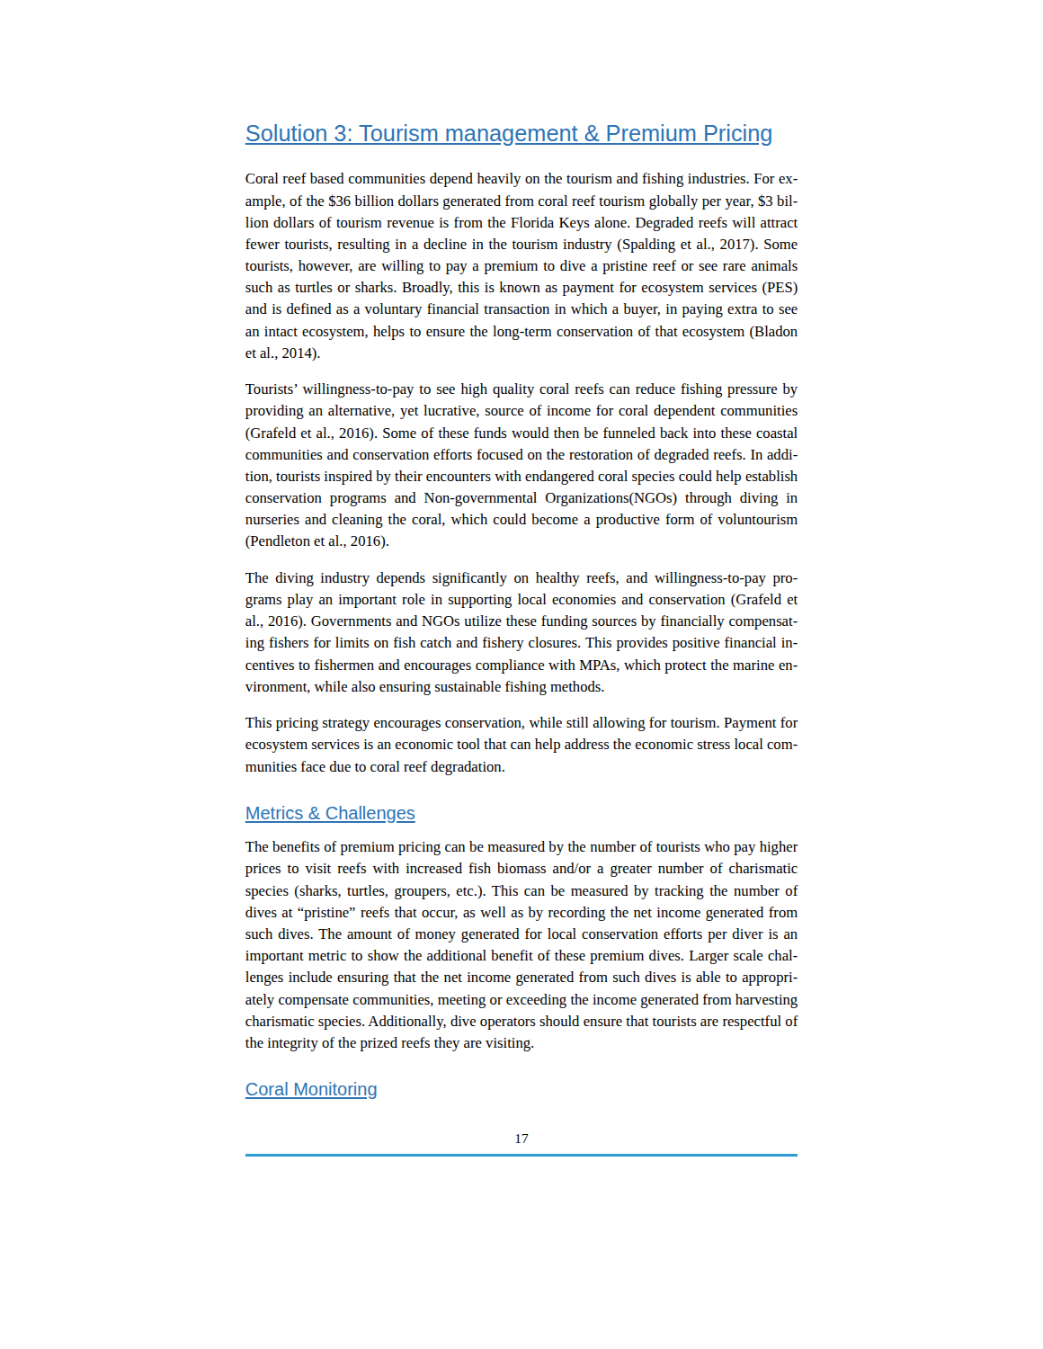Solution 3: Tourism management & Premium Pricing
Coral reef based communities depend heavily on the tourism and fishing industries. For example, of the $36 billion dollars generated from coral reef tourism globally per year, $3 billion dollars of tourism revenue is from the Florida Keys alone. Degraded reefs will attract fewer tourists, resulting in a decline in the tourism industry (Spalding et al., 2017). Some tourists, however, are willing to pay a premium to dive a pristine reef or see rare animals such as turtles or sharks. Broadly, this is known as payment for ecosystem services (PES) and is defined as a voluntary financial transaction in which a buyer, in paying extra to see an intact ecosystem, helps to ensure the long-term conservation of that ecosystem (Bladon et al., 2014).
Tourists’ willingness-to-pay to see high quality coral reefs can reduce fishing pressure by providing an alternative, yet lucrative, source of income for coral dependent communities (Grafeld et al., 2016). Some of these funds would then be funneled back into these coastal communities and conservation efforts focused on the restoration of degraded reefs. In addition, tourists inspired by their encounters with endangered coral species could help establish conservation programs and Non-governmental Organizations(NGOs) through diving in nurseries and cleaning the coral, which could become a productive form of voluntourism (Pendleton et al., 2016).
The diving industry depends significantly on healthy reefs, and willingness-to-pay programs play an important role in supporting local economies and conservation (Grafeld et al., 2016). Governments and NGOs utilize these funding sources by financially compensating fishers for limits on fish catch and fishery closures. This provides positive financial incentives to fishermen and encourages compliance with MPAs, which protect the marine environment, while also ensuring sustainable fishing methods.
This pricing strategy encourages conservation, while still allowing for tourism. Payment for ecosystem services is an economic tool that can help address the economic stress local communities face due to coral reef degradation.
Metrics & Challenges
The benefits of premium pricing can be measured by the number of tourists who pay higher prices to visit reefs with increased fish biomass and/or a greater number of charismatic species (sharks, turtles, groupers, etc.). This can be measured by tracking the number of dives at “pristine” reefs that occur, as well as by recording the net income generated from such dives. The amount of money generated for local conservation efforts per diver is an important metric to show the additional benefit of these premium dives. Larger scale challenges include ensuring that the net income generated from such dives is able to appropriately compensate communities, meeting or exceeding the income generated from harvesting charismatic species. Additionally, dive operators should ensure that tourists are respectful of the integrity of the prized reefs they are visiting.
Coral Monitoring
17